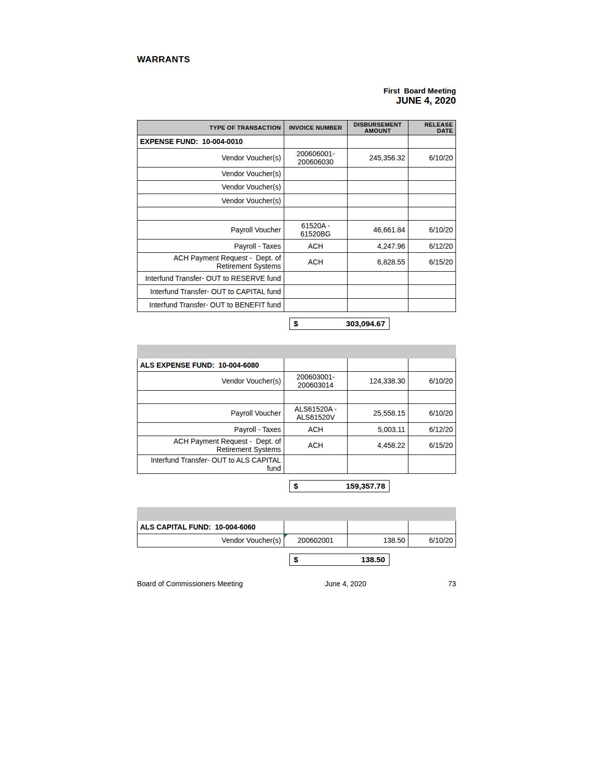WARRANTS
First Board Meeting
JUNE 4, 2020
| TYPE OF TRANSACTION | INVOICE NUMBER | DISBURSEMENT AMOUNT | RELEASE DATE |
| --- | --- | --- | --- |
| EXPENSE FUND: 10-004-0010 | | | |
| Vendor Voucher(s) | 200606001-200606030 | 245,356.32 | 6/10/20 |
| Vendor Voucher(s) | | | |
| Vendor Voucher(s) | | | |
| Vendor Voucher(s) | | | |
| Payroll Voucher | 61520A - 61520BG | 46,661.84 | 6/10/20 |
| Payroll - Taxes | ACH | 4,247.96 | 6/12/20 |
| ACH Payment Request - Dept. of Retirement Systems | ACH | 6,828.55 | 6/15/20 |
| Interfund Transfer- OUT to RESERVE fund | | | |
| Interfund Transfer- OUT to CAPITAL fund | | | |
| Interfund Transfer- OUT to BENEFIT fund | | | |
$ 303,094.67
| ALS EXPENSE FUND: 10-004-6080 | | | |
| Vendor Voucher(s) | 200603001-200603014 | 124,338.30 | 6/10/20 |
| Payroll Voucher | ALS61520A - ALS61520V | 25,558.15 | 6/10/20 |
| Payroll - Taxes | ACH | 5,003.11 | 6/12/20 |
| ACH Payment Request - Dept. of Retirement Systems | ACH | 4,458.22 | 6/15/20 |
| Interfund Transfer- OUT to ALS CAPITAL fund | | | |
$ 159,357.78
| ALS CAPITAL FUND: 10-004-6060 | | | |
| Vendor Voucher(s) | 200602001 | 138.50 | 6/10/20 |
$ 138.50
Board of Commissioners Meeting
June 4, 2020
73